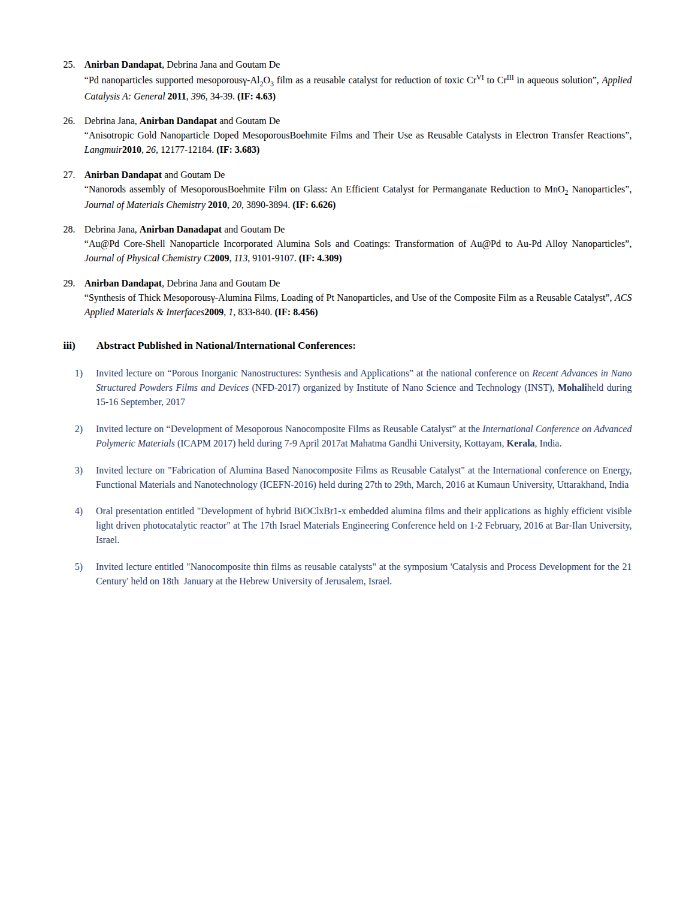25.
Anirban Dandapat, Debrina Jana and Goutam De
“Pd nanoparticles supported mesoporousγ-Al2O3 film as a reusable catalyst for reduction of toxic CrVI to CrIII in aqueous solution”, Applied Catalysis A: General 2011, 396, 34-39. (IF: 4.63)
26.
Debrina Jana, Anirban Dandapat and Goutam De
“Anisotropic Gold Nanoparticle Doped MesoporousBoehmite Films and Their Use as Reusable Catalysts in Electron Transfer Reactions”, Langmuir 2010, 26, 12177-12184. (IF: 3.683)
27.
Anirban Dandapat and Goutam De
“Nanorods assembly of MesoporousBoehmite Film on Glass: An Efficient Catalyst for Permanganate Reduction to MnO2 Nanoparticles”, Journal of Materials Chemistry 2010, 20, 3890-3894. (IF: 6.626)
28.
Debrina Jana, Anirban Danadapat and Goutam De
“Au@Pd Core-Shell Nanoparticle Incorporated Alumina Sols and Coatings: Transformation of Au@Pd to Au-Pd Alloy Nanoparticles”, Journal of Physical Chemistry C 2009, 113, 9101-9107. (IF: 4.309)
29.
Anirban Dandapat, Debrina Jana and Goutam De
“Synthesis of Thick Mesoporousγ-Alumina Films, Loading of Pt Nanoparticles, and Use of the Composite Film as a Reusable Catalyst”, ACS Applied Materials & Interfaces 2009, 1, 833-840. (IF: 8.456)
iii) Abstract Published in National/International Conferences:
1) Invited lecture on “Porous Inorganic Nanostructures: Synthesis and Applications” at the national conference on Recent Advances in Nano Structured Powders Films and Devices (NFD-2017) organized by Institute of Nano Science and Technology (INST), Mohaliheld during 15-16 September, 2017
2) Invited lecture on “Development of Mesoporous Nanocomposite Films as Reusable Catalyst” at the International Conference on Advanced Polymeric Materials (ICAPM 2017) held during 7-9 April 2017at Mahatma Gandhi University, Kottayam, Kerala, India.
3) Invited lecture on "Fabrication of Alumina Based Nanocomposite Films as Reusable Catalyst" at the International conference on Energy, Functional Materials and Nanotechnology (ICEFN-2016) held during 27th to 29th, March, 2016 at Kumaun University, Uttarakhand, India
4) Oral presentation entitled "Development of hybrid BiOClxBr1-x embedded alumina films and their applications as highly efficient visible light driven photocatalytic reactor" at The 17th Israel Materials Engineering Conference held on 1-2 February, 2016 at Bar-Ilan University, Israel.
5) Invited lecture entitled "Nanocomposite thin films as reusable catalysts" at the symposium 'Catalysis and Process Development for the 21 Century' held on 18th January at the Hebrew University of Jerusalem, Israel.